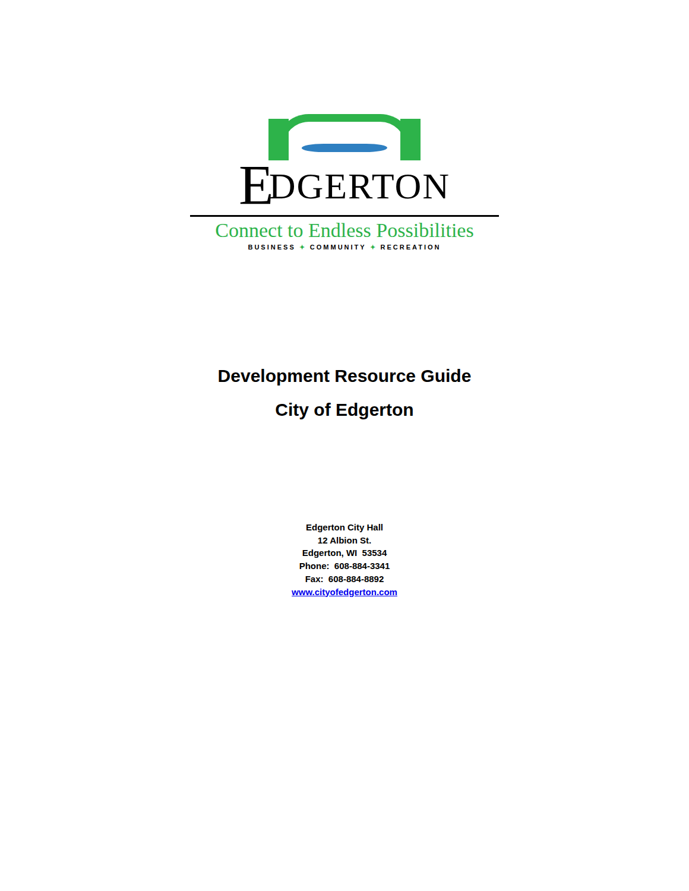EDGERTON
Connect to Endless Possibilities
BUSINESS ✦ COMMUNITY ✦ RECREATION
Development Resource GuideCity of Edgerton
Edgerton City Hall
12 Albion St.
Edgerton, WI 53534
Phone: 608-884-3341
Fax: 608-884-8892
www.cityofedgerton.com